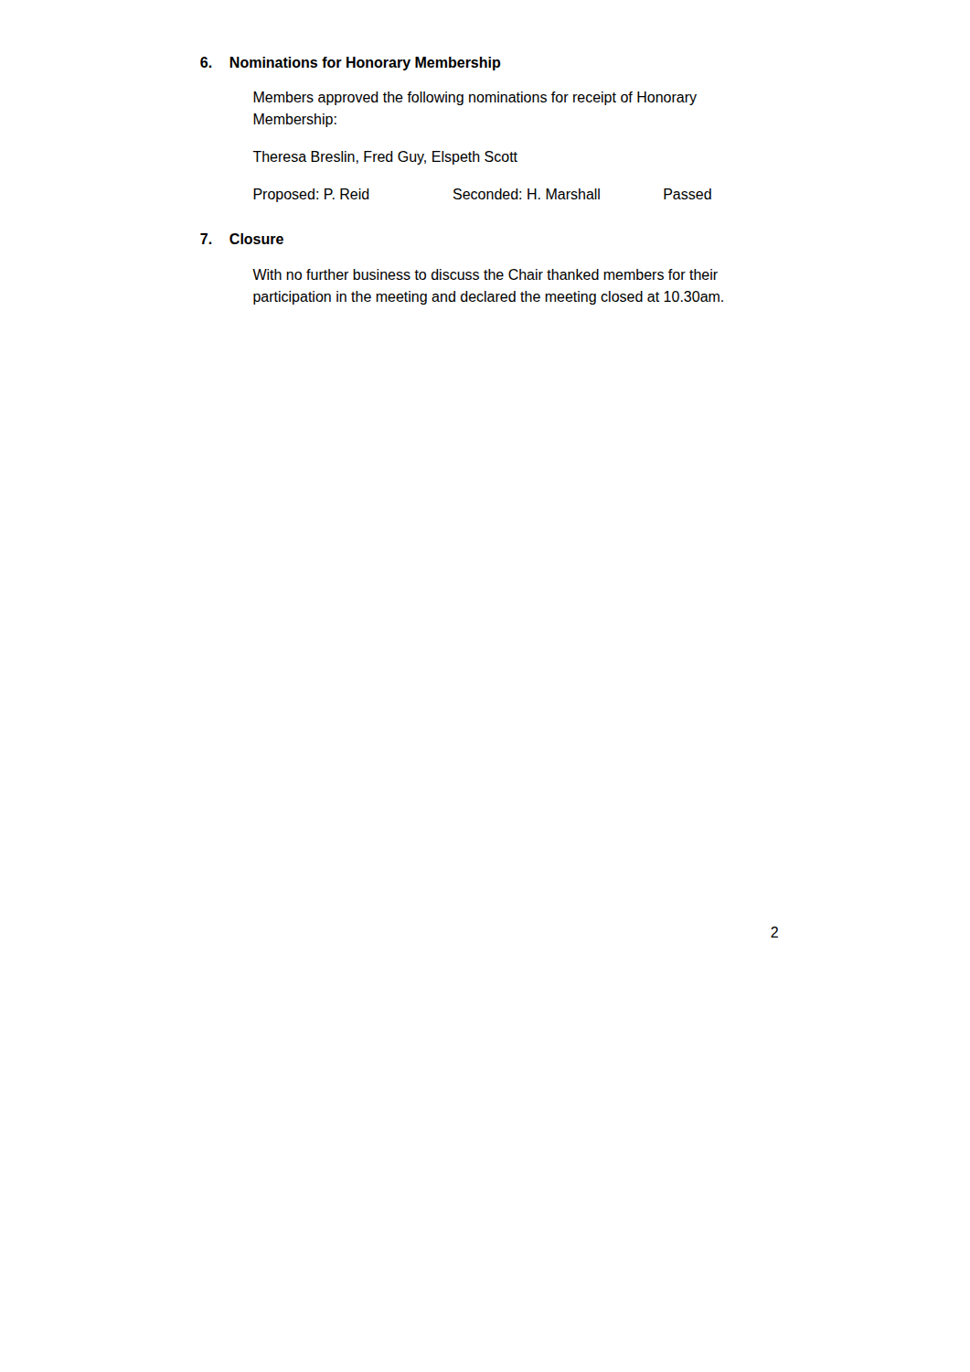6. Nominations for Honorary Membership
Members approved the following nominations for receipt of Honorary Membership:
Theresa Breslin, Fred Guy, Elspeth Scott
Proposed: P. Reid Seconded: H. Marshall Passed
7. Closure
With no further business to discuss the Chair thanked members for their participation in the meeting and declared the meeting closed at 10.30am.
2